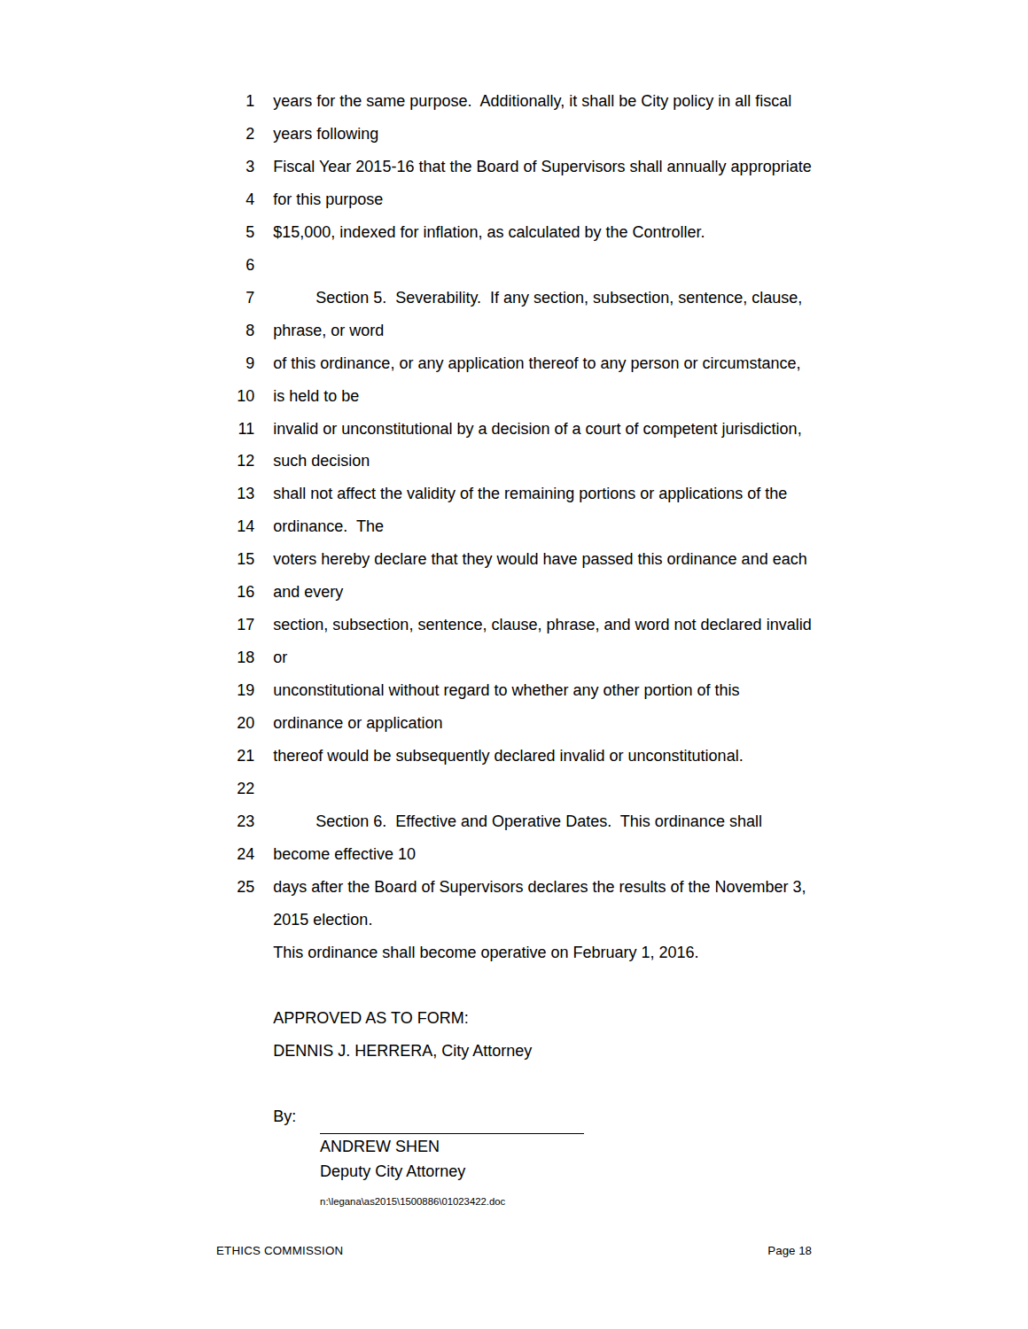1
2
3
4
5
6
7
8
9
10
11
12
13
14
15
16
17
18
19
20
21
22
23
24
25
years for the same purpose. Additionally, it shall be City policy in all fiscal years following
Fiscal Year 2015-16 that the Board of Supervisors shall annually appropriate for this purpose
$15,000, indexed for inflation, as calculated by the Controller.
Section 5. Severability. If any section, subsection, sentence, clause, phrase, or word
of this ordinance, or any application thereof to any person or circumstance, is held to be
invalid or unconstitutional by a decision of a court of competent jurisdiction, such decision
shall not affect the validity of the remaining portions or applications of the ordinance. The
voters hereby declare that they would have passed this ordinance and each and every
section, subsection, sentence, clause, phrase, and word not declared invalid or
unconstitutional without regard to whether any other portion of this ordinance or application
thereof would be subsequently declared invalid or unconstitutional.
Section 6. Effective and Operative Dates. This ordinance shall become effective 10
days after the Board of Supervisors declares the results of the November 3, 2015 election.
This ordinance shall become operative on February 1, 2016.
APPROVED AS TO FORM:
DENNIS J. HERRERA, City Attorney
By:
ANDREW SHEN
Deputy City Attorney
n:\legana\as2015\1500886\01023422.doc
ETHICS COMMISSION
Page 18